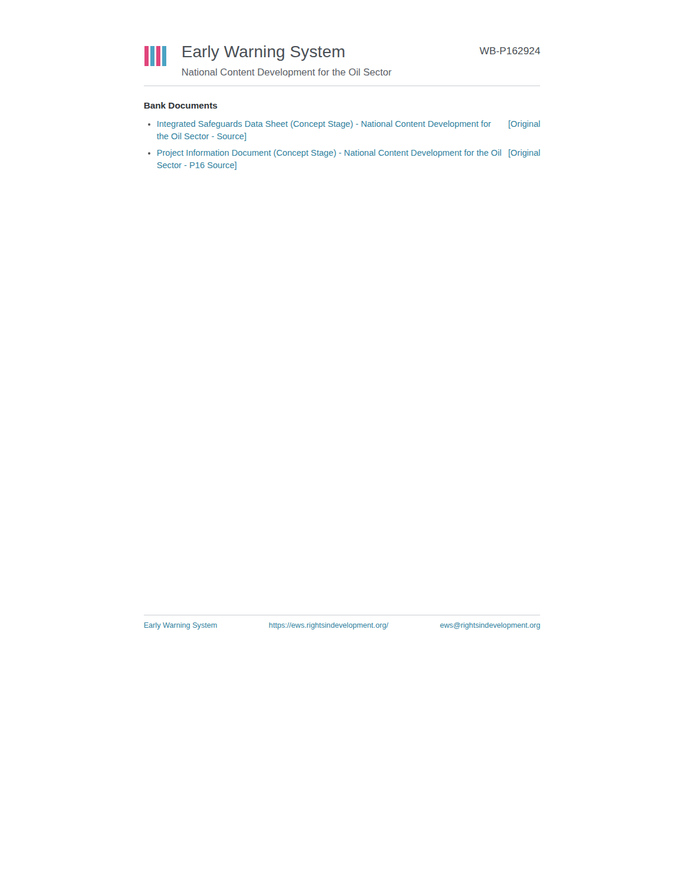Early Warning System
National Content Development for the Oil Sector
WB-P162924
Bank Documents
Integrated Safeguards Data Sheet (Concept Stage) - National Content Development for the Oil Sector - Source] [Original
Project Information Document (Concept Stage) - National Content Development for the Oil Sector - P16 Source] [Original
Early Warning System
https://ews.rightsindevelopment.org/
ews@rightsindevelopment.org